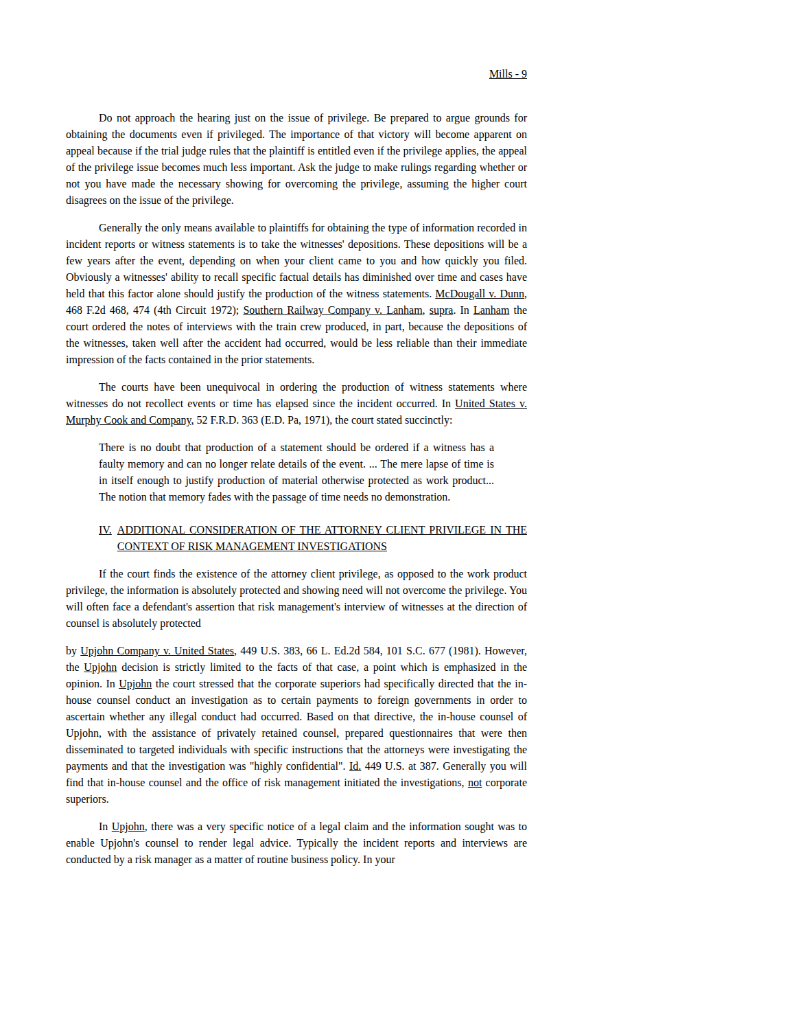Mills - 9
Do not approach the hearing just on the issue of privilege. Be prepared to argue grounds for obtaining the documents even if privileged. The importance of that victory will become apparent on appeal because if the trial judge rules that the plaintiff is entitled even if the privilege applies, the appeal of the privilege issue becomes much less important. Ask the judge to make rulings regarding whether or not you have made the necessary showing for overcoming the privilege, assuming the higher court disagrees on the issue of the privilege.
Generally the only means available to plaintiffs for obtaining the type of information recorded in incident reports or witness statements is to take the witnesses' depositions. These depositions will be a few years after the event, depending on when your client came to you and how quickly you filed. Obviously a witnesses' ability to recall specific factual details has diminished over time and cases have held that this factor alone should justify the production of the witness statements. McDougall v. Dunn, 468 F.2d 468, 474 (4th Circuit 1972); Southern Railway Company v. Lanham, supra. In Lanham the court ordered the notes of interviews with the train crew produced, in part, because the depositions of the witnesses, taken well after the accident had occurred, would be less reliable than their immediate impression of the facts contained in the prior statements.
The courts have been unequivocal in ordering the production of witness statements where witnesses do not recollect events or time has elapsed since the incident occurred. In United States v. Murphy Cook and Company, 52 F.R.D. 363 (E.D. Pa, 1971), the court stated succinctly:
There is no doubt that production of a statement should be ordered if a witness has a faulty memory and can no longer relate details of the event. ... The mere lapse of time is in itself enough to justify production of material otherwise protected as work product... The notion that memory fades with the passage of time needs no demonstration.
IV. ADDITIONAL CONSIDERATION OF THE ATTORNEY CLIENT PRIVILEGE IN THE CONTEXT OF RISK MANAGEMENT INVESTIGATIONS
If the court finds the existence of the attorney client privilege, as opposed to the work product privilege, the information is absolutely protected and showing need will not overcome the privilege. You will often face a defendant's assertion that risk management's interview of witnesses at the direction of counsel is absolutely protected
by Upjohn Company v. United States, 449 U.S. 383, 66 L. Ed.2d 584, 101 S.C. 677 (1981). However, the Upjohn decision is strictly limited to the facts of that case, a point which is emphasized in the opinion. In Upjohn the court stressed that the corporate superiors had specifically directed that the in-house counsel conduct an investigation as to certain payments to foreign governments in order to ascertain whether any illegal conduct had occurred. Based on that directive, the in-house counsel of Upjohn, with the assistance of privately retained counsel, prepared questionnaires that were then disseminated to targeted individuals with specific instructions that the attorneys were investigating the payments and that the investigation was "highly confidential". Id. 449 U.S. at 387. Generally you will find that in-house counsel and the office of risk management initiated the investigations, not corporate superiors.
In Upjohn, there was a very specific notice of a legal claim and the information sought was to enable Upjohn's counsel to render legal advice. Typically the incident reports and interviews are conducted by a risk manager as a matter of routine business policy. In your